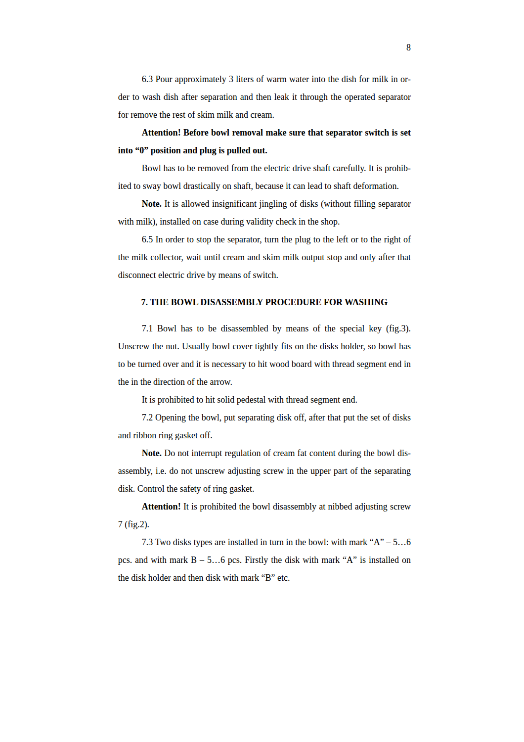8
6.3 Pour approximately 3 liters of warm water into the dish for milk in order to wash dish after separation and then leak it through the operated separator for remove the rest of skim milk and cream.
Attention! Before bowl removal make sure that separator switch is set into “0” position and plug is pulled out.
Bowl has to be removed from the electric drive shaft carefully. It is prohibited to sway bowl drastically on shaft, because it can lead to shaft deformation.
Note. It is allowed insignificant jingling of disks (without filling separator with milk), installed on case during validity check in the shop.
6.5 In order to stop the separator, turn the plug to the left or to the right of the milk collector, wait until cream and skim milk output stop and only after that disconnect electric drive by means of switch.
7. THE BOWL DISASSEMBLY PROCEDURE FOR WASHING
7.1 Bowl has to be disassembled by means of the special key (fig.3). Unscrew the nut. Usually bowl cover tightly fits on the disks holder, so bowl has to be turned over and it is necessary to hit wood board with thread segment end in the in the direction of the arrow.
It is prohibited to hit solid pedestal with thread segment end.
7.2 Opening the bowl, put separating disk off, after that put the set of disks and ribbon ring gasket off.
Note. Do not interrupt regulation of cream fat content during the bowl disassembly, i.e. do not unscrew adjusting screw in the upper part of the separating disk. Control the safety of ring gasket.
Attention! It is prohibited the bowl disassembly at nibbed adjusting screw 7 (fig.2).
7.3 Two disks types are installed in turn in the bowl: with mark “A” – 5…6 pcs. and with mark B – 5…6 pcs. Firstly the disk with mark “A” is installed on the disk holder and then disk with mark “B” etc.